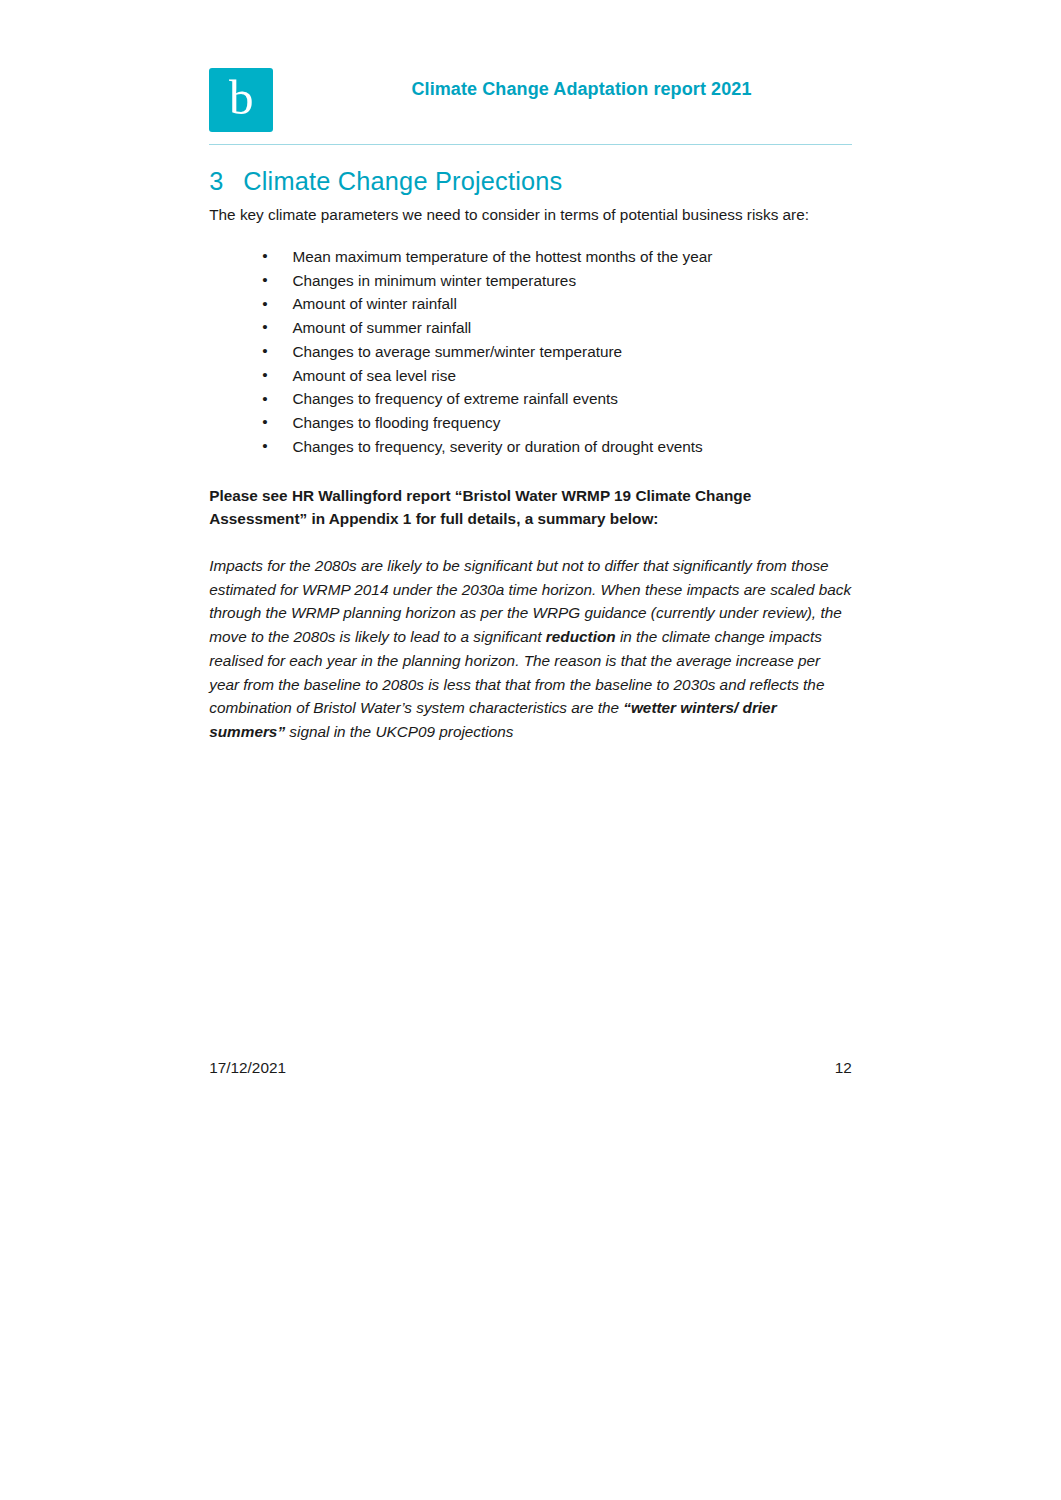Climate Change Adaptation report 2021
3 Climate Change Projections
The key climate parameters we need to consider in terms of potential business risks are:
Mean maximum temperature of the hottest months of the year
Changes in minimum winter temperatures
Amount of winter rainfall
Amount of summer rainfall
Changes to average summer/winter temperature
Amount of sea level rise
Changes to frequency of extreme rainfall events
Changes to flooding frequency
Changes to frequency, severity or duration of drought events
Please see HR Wallingford report “Bristol Water WRMP 19 Climate Change Assessment” in Appendix 1 for full details, a summary below:
Impacts for the 2080s are likely to be significant but not to differ that significantly from those estimated for WRMP 2014 under the 2030a time horizon. When these impacts are scaled back through the WRMP planning horizon as per the WRPG guidance (currently under review), the move to the 2080s is likely to lead to a significant reduction in the climate change impacts realised for each year in the planning horizon. The reason is that the average increase per year from the baseline to 2080s is less that that from the baseline to 2030s and reflects the combination of Bristol Water’s system characteristics are the “wetter winters/ drier summers” signal in the UKCP09 projections
17/12/2021 12